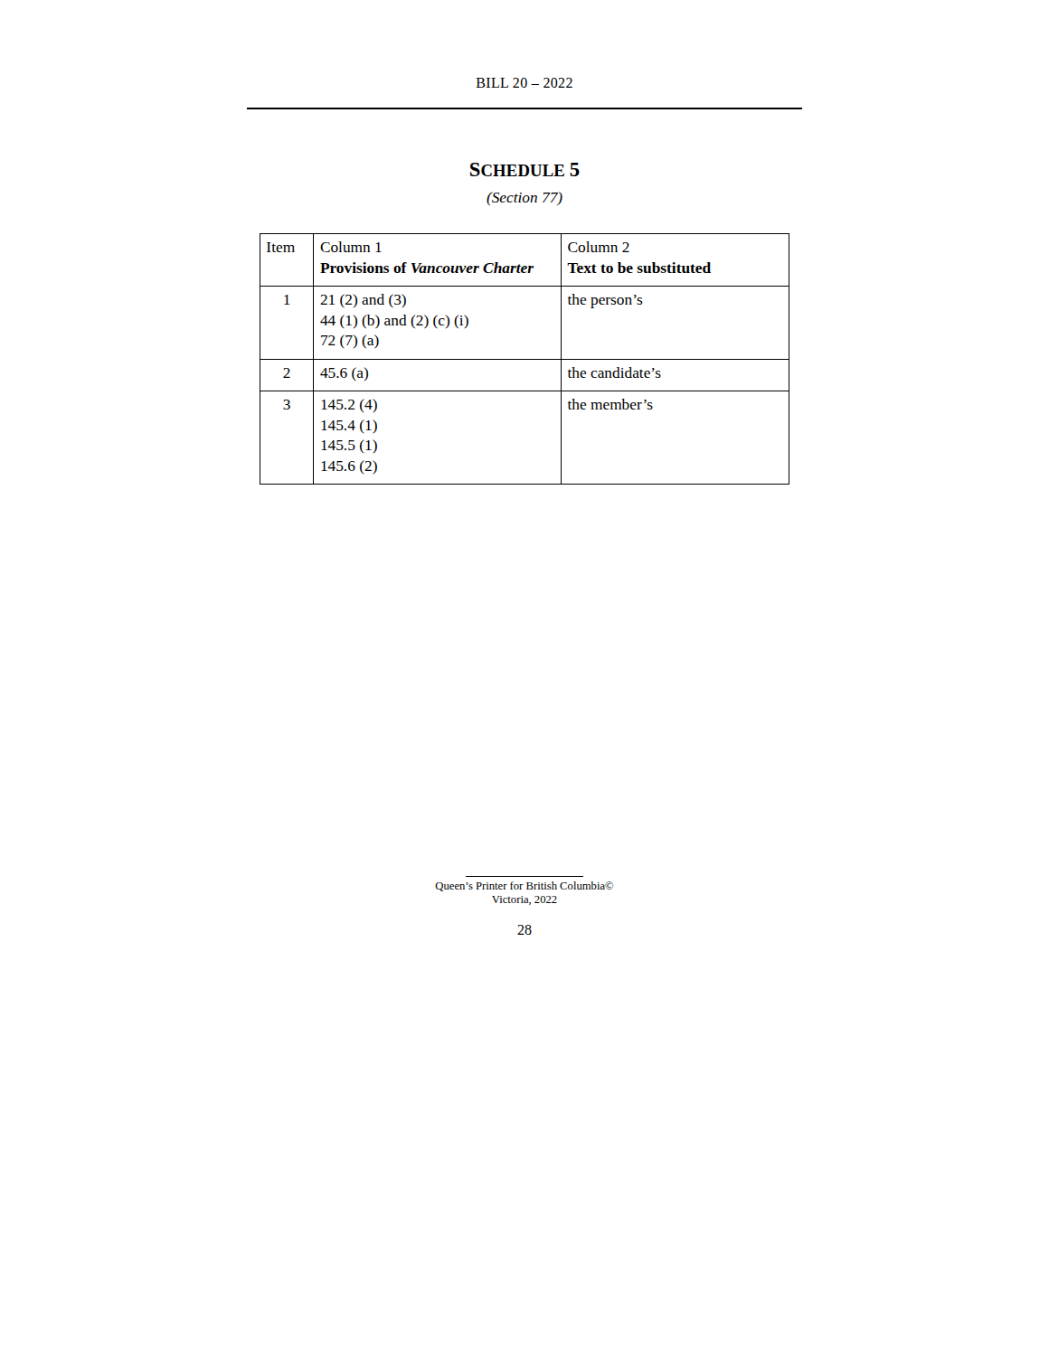BILL 20 – 2022
SCHEDULE 5
(Section 77)
| Item | Column 1 Provisions of Vancouver Charter | Column 2 Text to be substituted |
| --- | --- | --- |
| 1 | 21 (2) and (3) 44 (1) (b) and (2) (c) (i) 72 (7) (a) | the person’s |
| 2 | 45.6 (a) | the candidate’s |
| 3 | 145.2 (4) 145.4 (1) 145.5 (1) 145.6 (2) | the member’s |
Queen’s Printer for British Columbia©
Victoria, 2022
28